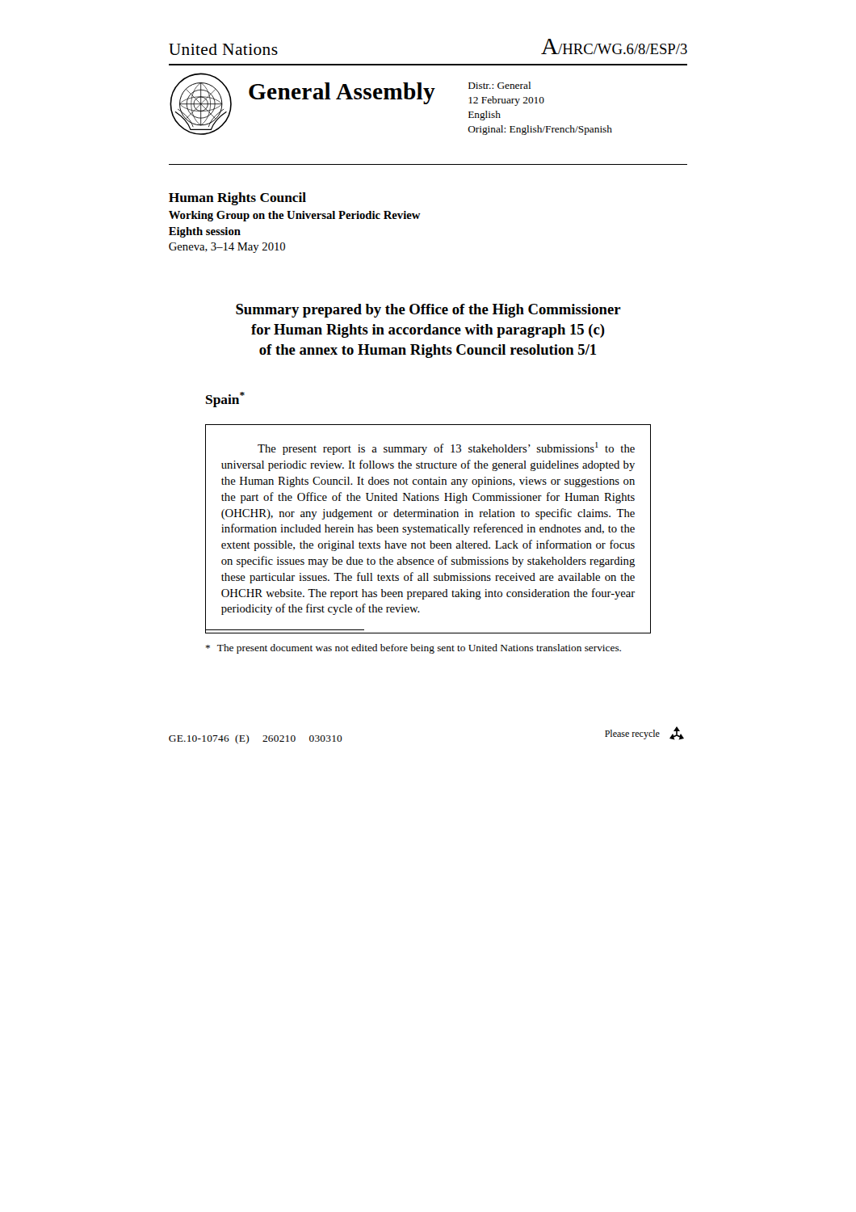United Nations
A/HRC/WG.6/8/ESP/3
General Assembly
Distr.: General
12 February 2010
English
Original: English/French/Spanish
Human Rights Council
Working Group on the Universal Periodic Review
Eighth session
Geneva, 3–14 May 2010
Summary prepared by the Office of the High Commissioner
for Human Rights in accordance with paragraph 15 (c)
of the annex to Human Rights Council resolution 5/1
Spain*
The present report is a summary of 13 stakeholders’ submissions1 to the universal periodic review. It follows the structure of the general guidelines adopted by the Human Rights Council. It does not contain any opinions, views or suggestions on the part of the Office of the United Nations High Commissioner for Human Rights (OHCHR), nor any judgement or determination in relation to specific claims. The information included herein has been systematically referenced in endnotes and, to the extent possible, the original texts have not been altered. Lack of information or focus on specific issues may be due to the absence of submissions by stakeholders regarding these particular issues. The full texts of all submissions received are available on the OHCHR website. The report has been prepared taking into consideration the four-year periodicity of the first cycle of the review.
*The present document was not edited before being sent to United Nations translation services.
GE.10-10746 (E) 260210 030310
Please recycle